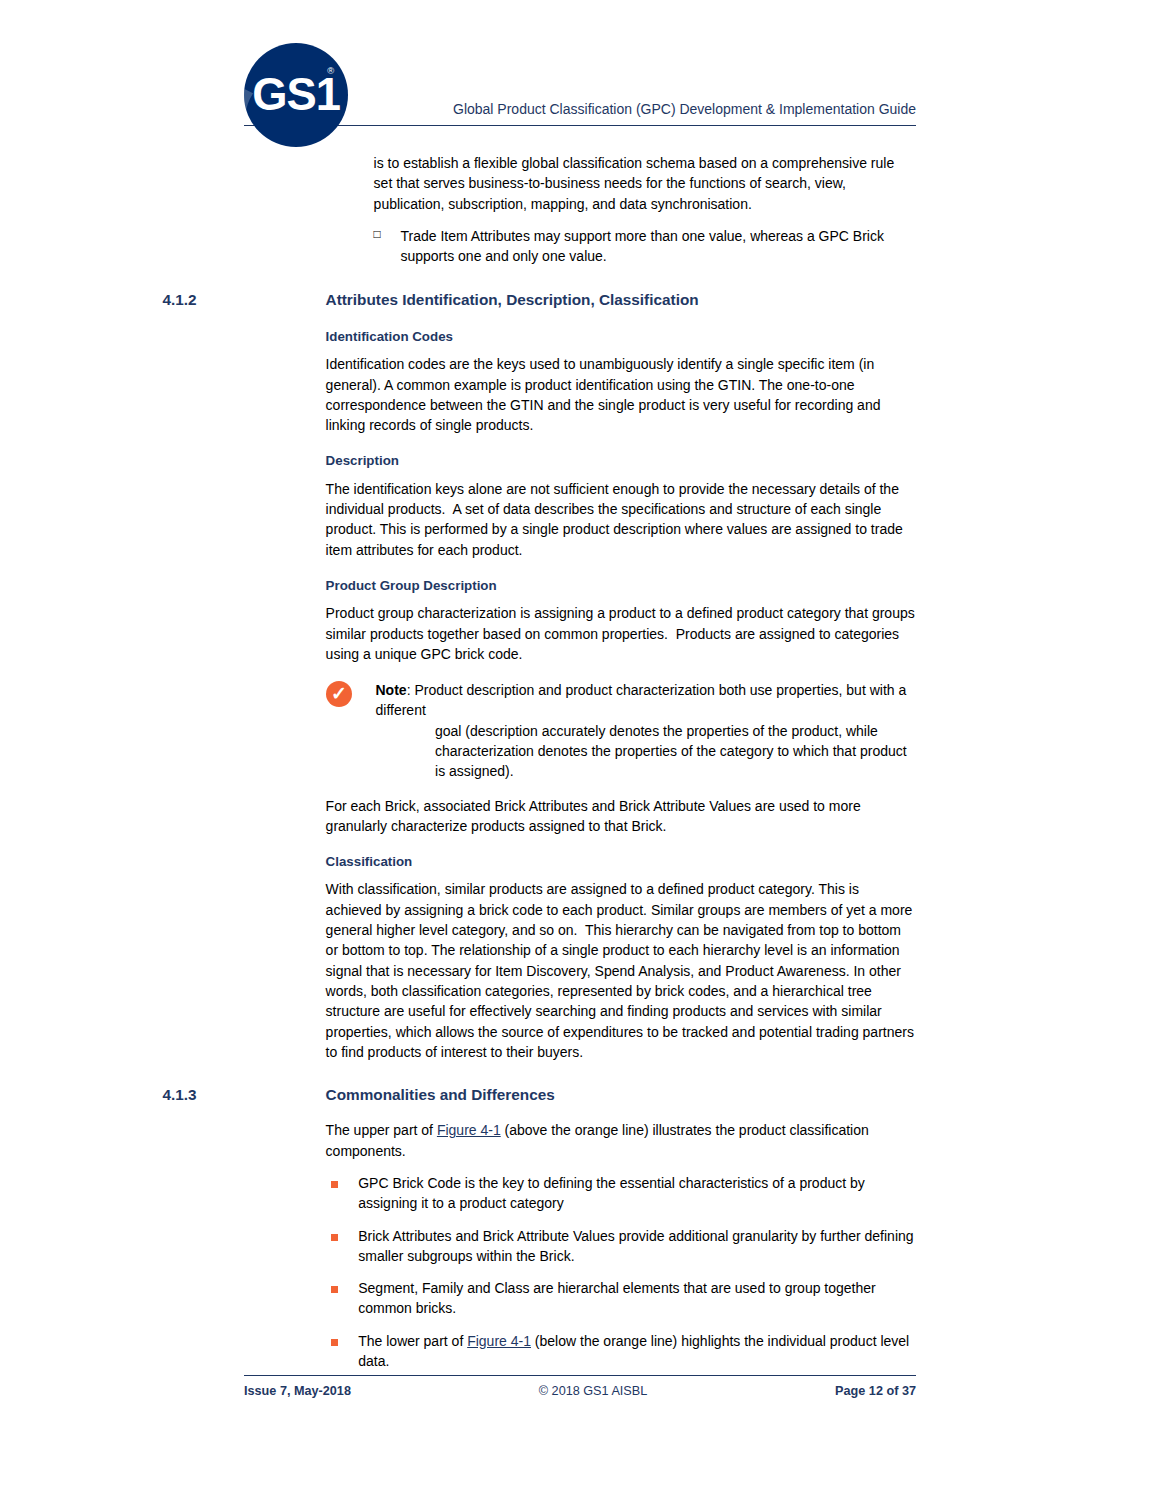GS1
®
Global Product Classification (GPC) Development & Implementation Guide
is to establish a flexible global classification schema based on a comprehensive rule set that serves business-to-business needs for the functions of search, view, publication, subscription, mapping, and data synchronisation.
Trade Item Attributes may support more than one value, whereas a GPC Brick supports one and only one value.
4.1.2 Attributes Identification, Description, Classification
Identification Codes
Identification codes are the keys used to unambiguously identify a single specific item (in general). A common example is product identification using the GTIN. The one-to-one correspondence between the GTIN and the single product is very useful for recording and linking records of single products.
Description
The identification keys alone are not sufficient enough to provide the necessary details of the individual products. A set of data describes the specifications and structure of each single product. This is performed by a single product description where values are assigned to trade item attributes for each product.
Product Group Description
Product group characterization is assigning a product to a defined product category that groups similar products together based on common properties. Products are assigned to categories using a unique GPC brick code.
✓
Note: Product description and product characterization both use properties, but with a different goal (description accurately denotes the properties of the product, while characterization denotes the properties of the category to which that product is assigned).
For each Brick, associated Brick Attributes and Brick Attribute Values are used to more granularly characterize products assigned to that Brick.
Classification
With classification, similar products are assigned to a defined product category. This is achieved by assigning a brick code to each product. Similar groups are members of yet a more general higher level category, and so on. This hierarchy can be navigated from top to bottom or bottom to top. The relationship of a single product to each hierarchy level is an information signal that is necessary for Item Discovery, Spend Analysis, and Product Awareness. In other words, both classification categories, represented by brick codes, and a hierarchical tree structure are useful for effectively searching and finding products and services with similar properties, which allows the source of expenditures to be tracked and potential trading partners to find products of interest to their buyers.
4.1.3 Commonalities and Differences
The upper part of Figure 4-1 (above the orange line) illustrates the product classification components.
GPC Brick Code is the key to defining the essential characteristics of a product by assigning it to a product category
Brick Attributes and Brick Attribute Values provide additional granularity by further defining smaller subgroups within the Brick.
Segment, Family and Class are hierarchal elements that are used to group together common bricks.
The lower part of Figure 4-1 (below the orange line) highlights the individual product level data.
Issue 7, May-2018
© 2018 GS1 AISBL
Page 12 of 37